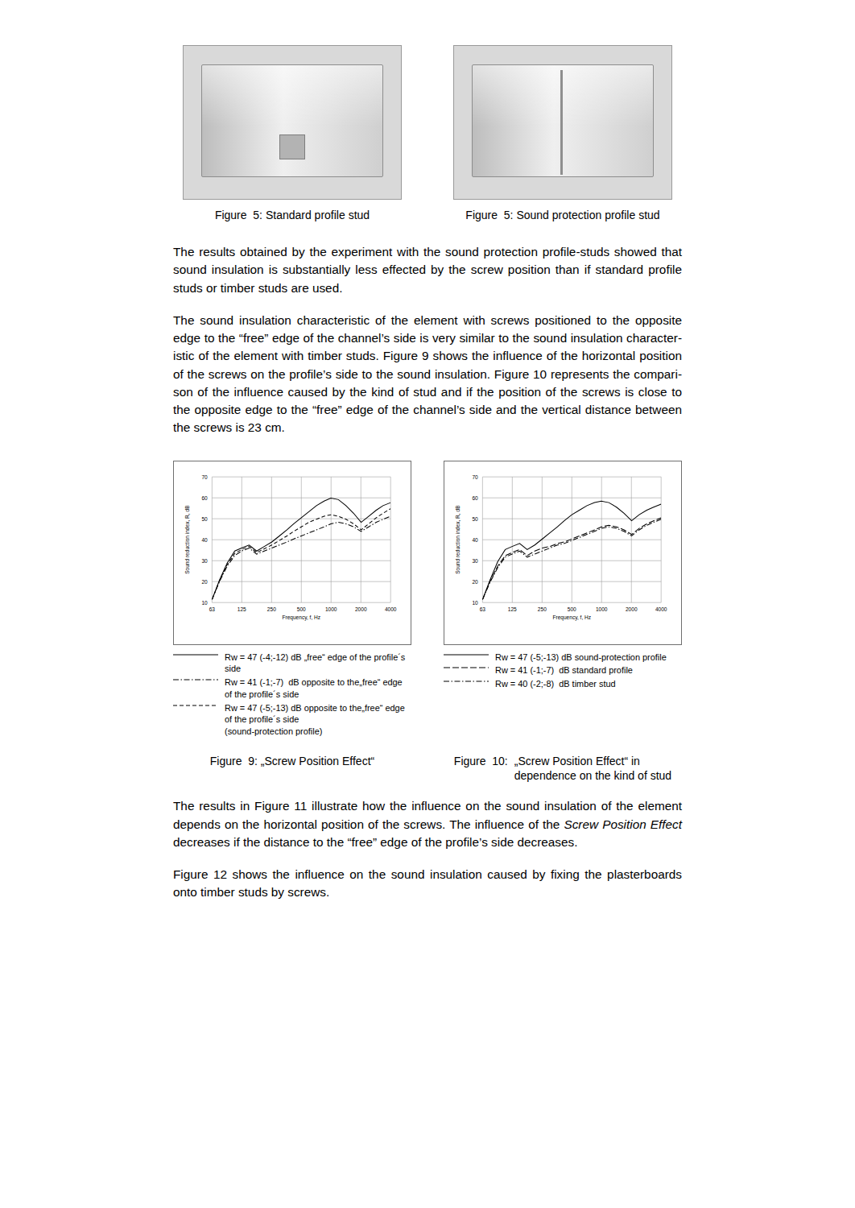Figure 5: Standard profile stud
Figure 5: Sound protection profile stud
The results obtained by the experiment with the sound protection profile-studs showed that sound insulation is substantially less effected by the screw position than if standard profile studs or timber studs are used.
The sound insulation characteristic of the element with screws positioned to the opposite edge to the “free” edge of the channel’s side is very similar to the sound insulation characteristic of the element with timber studs. Figure 9 shows the influence of the horizontal position of the screws on the profile’s side to the sound insulation. Figure 10 represents the comparison of the influence caused by the kind of stud and if the position of the screws is close to the opposite edge to the “free” edge of the channel’s side and the vertical distance between the screws is 23 cm.
10 20 30 40 50 60 70 63 125 250 500 1000 2000 4000 Frequency, f, Hz Sound reduction index, R, dB
| | Rw = 47 (-4;-12) dB „free“ edge of the profile´s side |
| | Rw = 41 (-1;-7) dB opposite to the„free“ edge of the profile´s side |
| | Rw = 47 (-5;-13) dB opposite to the„free“ edge of the profile´s side (sound-protection profile) |
10 20 30 40 50 60 70 63 125 250 500 1000 2000 4000 Frequency, f, Hz Sound reduction index, R, dB
| | Rw = 47 (-5;-13) dB sound-protection profile |
| | Rw = 41 (-1;-7) dB standard profile |
| | Rw = 40 (-2;-8) dB timber stud |
Figure 9: „Screw Position Effect“
Figure 10: „Screw Position Effect“ in
dependence on the kind of stud
The results in Figure 11 illustrate how the influence on the sound insulation of the element depends on the horizontal position of the screws. The influence of the Screw Position Effect decreases if the distance to the “free” edge of the profile’s side decreases.
Figure 12 shows the influence on the sound insulation caused by fixing the plasterboards onto timber studs by screws.